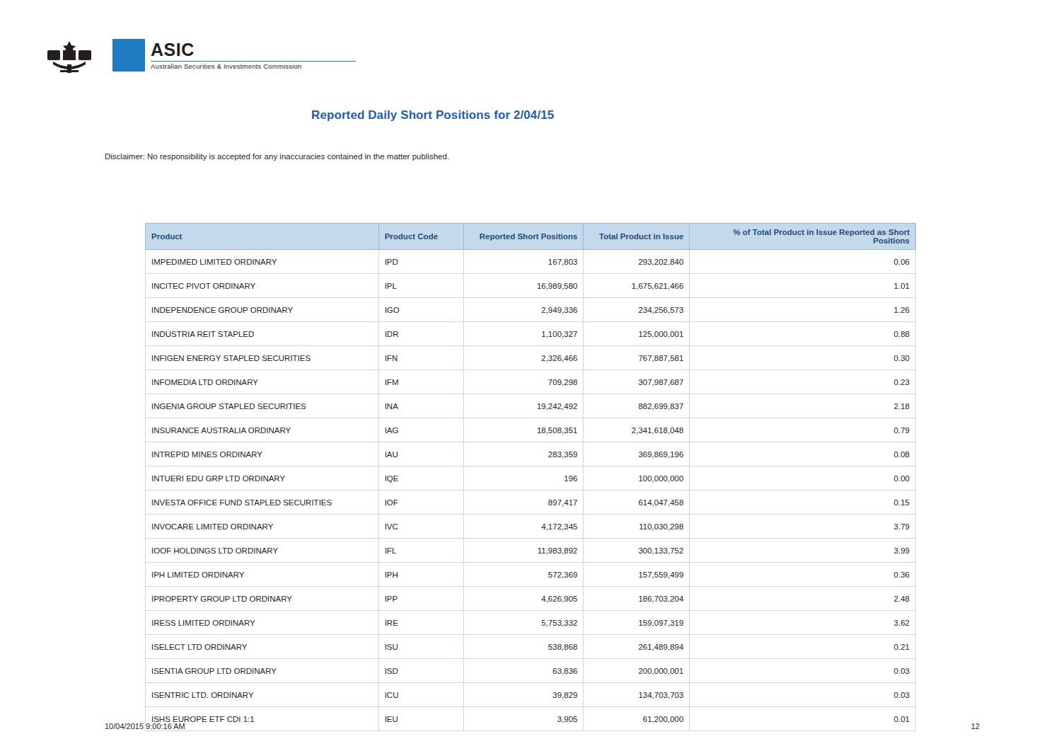ASIC
Australian Securities & Investments Commission
Reported Daily Short Positions for 2/04/15
Disclaimer: No responsibility is accepted for any inaccuracies contained in the matter published.
| Product | Product Code | Reported Short Positions | Total Product in Issue | % of Total Product in Issue Reported as Short Positions |
| --- | --- | --- | --- | --- |
| IMPEDIMED LIMITED ORDINARY | IPD | 167,803 | 293,202,840 | 0.06 |
| INCITEC PIVOT ORDINARY | IPL | 16,989,580 | 1,675,621,466 | 1.01 |
| INDEPENDENCE GROUP ORDINARY | IGO | 2,949,336 | 234,256,573 | 1.26 |
| INDUSTRIA REIT STAPLED | IDR | 1,100,327 | 125,000,001 | 0.88 |
| INFIGEN ENERGY STAPLED SECURITIES | IFN | 2,326,466 | 767,887,581 | 0.30 |
| INFOMEDIA LTD ORDINARY | IFM | 709,298 | 307,987,687 | 0.23 |
| INGENIA GROUP STAPLED SECURITIES | INA | 19,242,492 | 882,699,837 | 2.18 |
| INSURANCE AUSTRALIA ORDINARY | IAG | 18,508,351 | 2,341,618,048 | 0.79 |
| INTREPID MINES ORDINARY | IAU | 283,359 | 369,869,196 | 0.08 |
| INTUERI EDU GRP LTD ORDINARY | IQE | 196 | 100,000,000 | 0.00 |
| INVESTA OFFICE FUND STAPLED SECURITIES | IOF | 897,417 | 614,047,458 | 0.15 |
| INVOCARE LIMITED ORDINARY | IVC | 4,172,345 | 110,030,298 | 3.79 |
| IOOF HOLDINGS LTD ORDINARY | IFL | 11,983,892 | 300,133,752 | 3.99 |
| IPH LIMITED ORDINARY | IPH | 572,369 | 157,559,499 | 0.36 |
| IPROPERTY GROUP LTD ORDINARY | IPP | 4,626,905 | 186,703,204 | 2.48 |
| IRESS LIMITED ORDINARY | IRE | 5,753,332 | 159,097,319 | 3.62 |
| ISELECT LTD ORDINARY | ISU | 538,868 | 261,489,894 | 0.21 |
| ISENTIA GROUP LTD ORDINARY | ISD | 63,836 | 200,000,001 | 0.03 |
| ISENTRIC LTD. ORDINARY | ICU | 39,829 | 134,703,703 | 0.03 |
| ISHS EUROPE ETF CDI 1:1 | IEU | 3,905 | 61,200,000 | 0.01 |
10/04/2015 9:00:16 AM
12